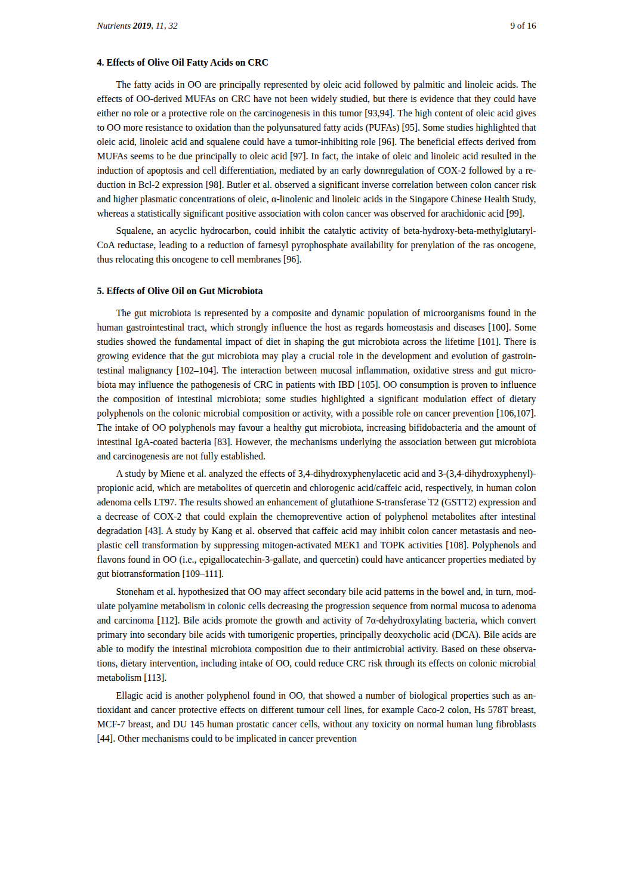Nutrients 2019, 11, 32 9 of 16
4. Effects of Olive Oil Fatty Acids on CRC
The fatty acids in OO are principally represented by oleic acid followed by palmitic and linoleic acids. The effects of OO-derived MUFAs on CRC have not been widely studied, but there is evidence that they could have either no role or a protective role on the carcinogenesis in this tumor [93,94]. The high content of oleic acid gives to OO more resistance to oxidation than the polyunsatured fatty acids (PUFAs) [95]. Some studies highlighted that oleic acid, linoleic acid and squalene could have a tumor-inhibiting role [96]. The beneficial effects derived from MUFAs seems to be due principally to oleic acid [97]. In fact, the intake of oleic and linoleic acid resulted in the induction of apoptosis and cell differentiation, mediated by an early downregulation of COX-2 followed by a reduction in Bcl-2 expression [98]. Butler et al. observed a significant inverse correlation between colon cancer risk and higher plasmatic concentrations of oleic, α-linolenic and linoleic acids in the Singapore Chinese Health Study, whereas a statistically significant positive association with colon cancer was observed for arachidonic acid [99].
Squalene, an acyclic hydrocarbon, could inhibit the catalytic activity of beta-hydroxy-beta-methylglutaryl-CoA reductase, leading to a reduction of farnesyl pyrophosphate availability for prenylation of the ras oncogene, thus relocating this oncogene to cell membranes [96].
5. Effects of Olive Oil on Gut Microbiota
The gut microbiota is represented by a composite and dynamic population of microorganisms found in the human gastrointestinal tract, which strongly influence the host as regards homeostasis and diseases [100]. Some studies showed the fundamental impact of diet in shaping the gut microbiota across the lifetime [101]. There is growing evidence that the gut microbiota may play a crucial role in the development and evolution of gastrointestinal malignancy [102–104]. The interaction between mucosal inflammation, oxidative stress and gut microbiota may influence the pathogenesis of CRC in patients with IBD [105]. OO consumption is proven to influence the composition of intestinal microbiota; some studies highlighted a significant modulation effect of dietary polyphenols on the colonic microbial composition or activity, with a possible role on cancer prevention [106,107]. The intake of OO polyphenols may favour a healthy gut microbiota, increasing bifidobacteria and the amount of intestinal IgA-coated bacteria [83]. However, the mechanisms underlying the association between gut microbiota and carcinogenesis are not fully established.
A study by Miene et al. analyzed the effects of 3,4-dihydroxyphenylacetic acid and 3-(3,4-dihydroxyphenyl)-propionic acid, which are metabolites of quercetin and chlorogenic acid/caffeic acid, respectively, in human colon adenoma cells LT97. The results showed an enhancement of glutathione S-transferase T2 (GSTT2) expression and a decrease of COX-2 that could explain the chemopreventive action of polyphenol metabolites after intestinal degradation [43]. A study by Kang et al. observed that caffeic acid may inhibit colon cancer metastasis and neoplastic cell transformation by suppressing mitogen-activated MEK1 and TOPK activities [108]. Polyphenols and flavons found in OO (i.e., epigallocatechin-3-gallate, and quercetin) could have anticancer properties mediated by gut biotransformation [109–111].
Stoneham et al. hypothesized that OO may affect secondary bile acid patterns in the bowel and, in turn, modulate polyamine metabolism in colonic cells decreasing the progression sequence from normal mucosa to adenoma and carcinoma [112]. Bile acids promote the growth and activity of 7α-dehydroxylating bacteria, which convert primary into secondary bile acids with tumorigenic properties, principally deoxycholic acid (DCA). Bile acids are able to modify the intestinal microbiota composition due to their antimicrobial activity. Based on these observations, dietary intervention, including intake of OO, could reduce CRC risk through its effects on colonic microbial metabolism [113].
Ellagic acid is another polyphenol found in OO, that showed a number of biological properties such as antioxidant and cancer protective effects on different tumour cell lines, for example Caco-2 colon, Hs 578T breast, MCF-7 breast, and DU 145 human prostatic cancer cells, without any toxicity on normal human lung fibroblasts [44]. Other mechanisms could to be implicated in cancer prevention